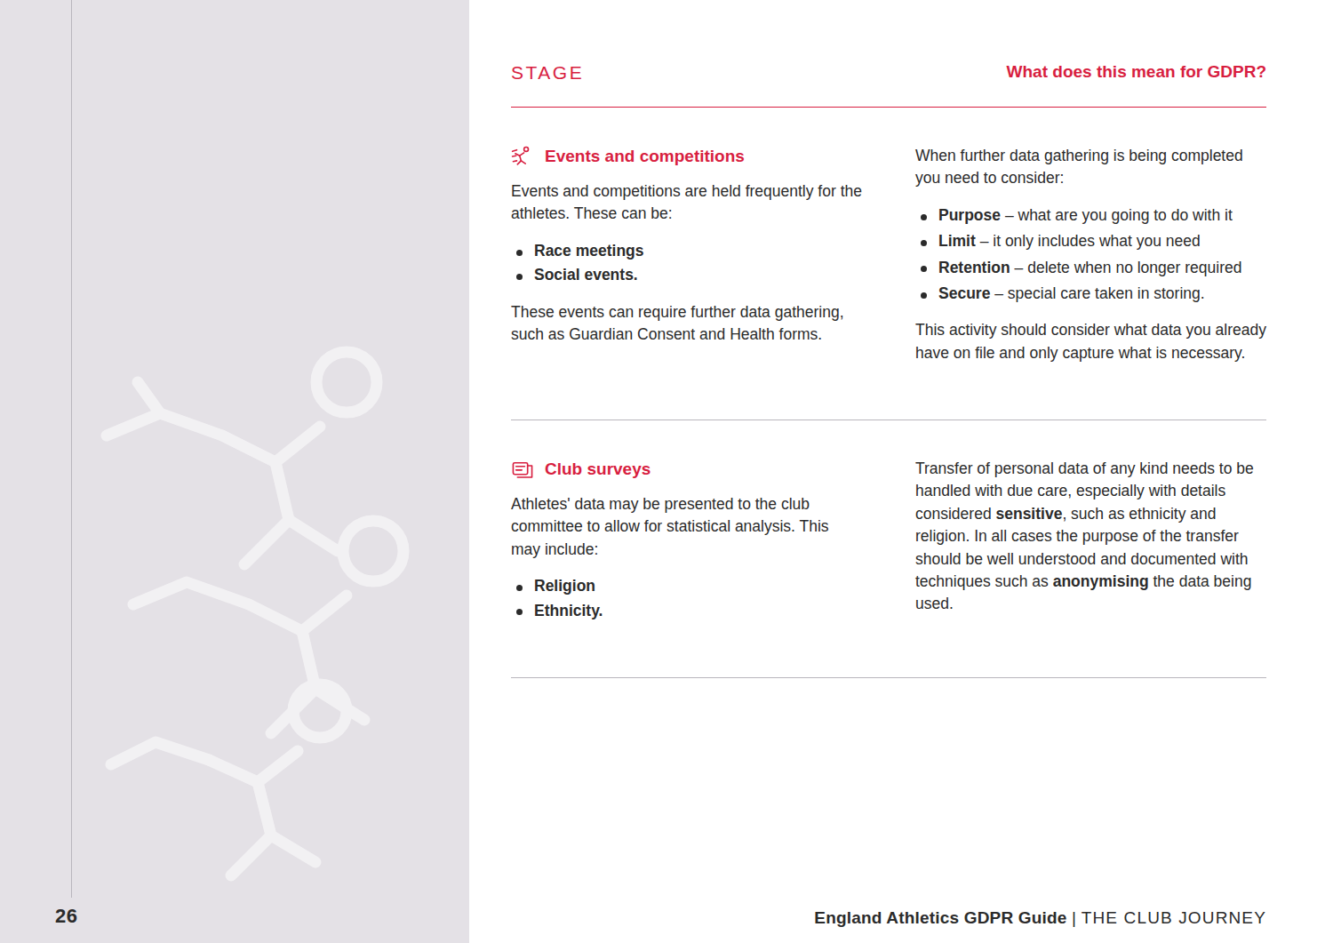26
STAGE
What does this mean for GDPR?
Events and competitions
Events and competitions are held frequently for the athletes. These can be:
Race meetings
Social events.
These events can require further data gathering, such as Guardian Consent and Health forms.
When further data gathering is being completed you need to consider:
Purpose – what are you going to do with it
Limit – it only includes what you need
Retention – delete when no longer required
Secure – special care taken in storing.
This activity should consider what data you already have on file and only capture what is necessary.
Club surveys
Athletes' data may be presented to the club committee to allow for statistical analysis. This may include:
Religion
Ethnicity.
Transfer of personal data of any kind needs to be handled with due care, especially with details considered sensitive, such as ethnicity and religion. In all cases the purpose of the transfer should be well understood and documented with techniques such as anonymising the data being used.
England Athletics GDPR Guide | THE CLUB JOURNEY